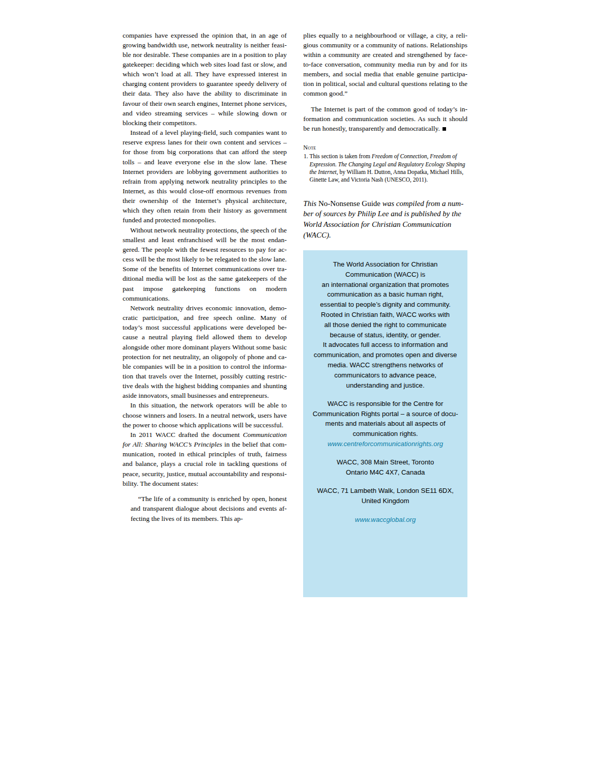companies have expressed the opinion that, in an age of growing bandwidth use, network neutrality is neither feasible nor desirable. These companies are in a position to play gatekeeper: deciding which web sites load fast or slow, and which won’t load at all. They have expressed interest in charging content providers to guarantee speedy delivery of their data. They also have the ability to discriminate in favour of their own search engines, Internet phone services, and video streaming services – while slowing down or blocking their competitors.
Instead of a level playing-field, such companies want to reserve express lanes for their own content and services – for those from big corporations that can afford the steep tolls – and leave everyone else in the slow lane. These Internet providers are lobbying government authorities to refrain from applying network neutrality principles to the Internet, as this would close-off enormous revenues from their ownership of the Internet’s physical architecture, which they often retain from their history as government funded and protected monopolies.
Without network neutrality protections, the speech of the smallest and least enfranchised will be the most endangered. The people with the fewest resources to pay for access will be the most likely to be relegated to the slow lane. Some of the benefits of Internet communications over traditional media will be lost as the same gatekeepers of the past impose gatekeeping functions on modern communications.
Network neutrality drives economic innovation, democratic participation, and free speech online. Many of today’s most successful applications were developed because a neutral playing field allowed them to develop alongside other more dominant players Without some basic protection for net neutrality, an oligopoly of phone and cable companies will be in a position to control the information that travels over the Internet, possibly cutting restrictive deals with the highest bidding companies and shunting aside innovators, small businesses and entrepreneurs.
In this situation, the network operators will be able to choose winners and losers. In a neutral network, users have the power to choose which applications will be successful.
In 2011 WACC drafted the document Communication for All: Sharing WACC’s Principles in the belief that communication, rooted in ethical principles of truth, fairness and balance, plays a crucial role in tackling questions of peace, security, justice, mutual accountability and responsibility. The document states:
“The life of a community is enriched by open, honest and transparent dialogue about decisions and events affecting the lives of its members. This ap-
plies equally to a neighbourhood or village, a city, a religious community or a community of nations. Relationships within a community are created and strengthened by face-to-face conversation, community media run by and for its members, and social media that enable genuine participation in political, social and cultural questions relating to the common good.”
The Internet is part of the common good of today’s information and communication societies. As such it should be run honestly, transparently and democratically.
Note
This section is taken from Freedom of Connection, Freedom of Expression. The Changing Legal and Regulatory Ecology Shaping the Internet, by William H. Dutton, Anna Dopatka, Michael Hills, Ginette Law, and Victoria Nash (UNESCO, 2011).
This No-Nonsense Guide was compiled from a number of sources by Philip Lee and is published by the World Association for Christian Communication (WACC).
The World Association for Christian
Communication (WACC) is
an international organization that promotes
communication as a basic human right,
essential to people’s dignity and community.
Rooted in Christian faith, WACC works with
all those denied the right to communicate
because of status, identity, or gender.
It advocates full access to information and
communication, and promotes open and diverse
media. WACC strengthens networks of
communicators to advance peace,
understanding and justice.
WACC is responsible for the Centre for Communication Rights portal – a source of documents and materials about all aspects of
communication rights.
www.centreforcommunicationrights.org
WACC, 308 Main Street, Toronto
Ontario M4C 4X7, Canada
WACC, 71 Lambeth Walk, London SE11 6DX,
United Kingdom
www.waccglobal.org